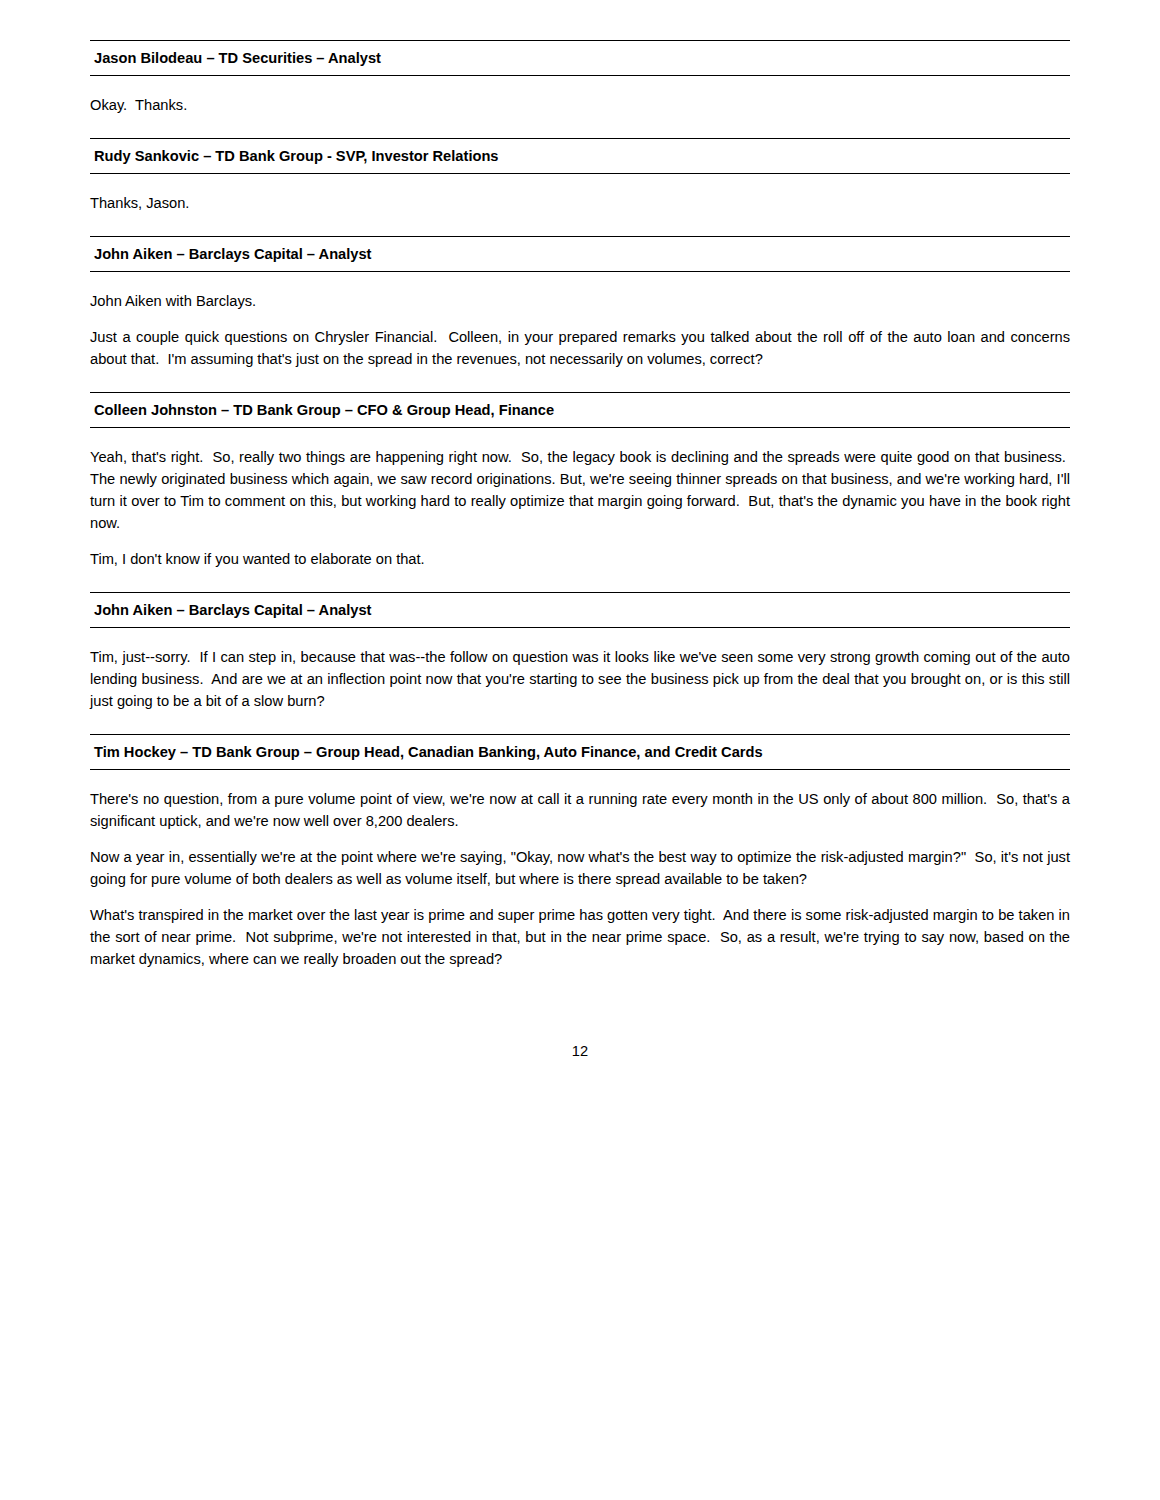Jason Bilodeau – TD Securities – Analyst
Okay. Thanks.
Rudy Sankovic – TD Bank Group - SVP, Investor Relations
Thanks, Jason.
John Aiken – Barclays Capital – Analyst
John Aiken with Barclays.
Just a couple quick questions on Chrysler Financial. Colleen, in your prepared remarks you talked about the roll off of the auto loan and concerns about that. I'm assuming that's just on the spread in the revenues, not necessarily on volumes, correct?
Colleen Johnston – TD Bank Group – CFO & Group Head, Finance
Yeah, that's right. So, really two things are happening right now. So, the legacy book is declining and the spreads were quite good on that business. The newly originated business which again, we saw record originations. But, we're seeing thinner spreads on that business, and we're working hard, I'll turn it over to Tim to comment on this, but working hard to really optimize that margin going forward. But, that's the dynamic you have in the book right now.
Tim, I don't know if you wanted to elaborate on that.
John Aiken – Barclays Capital – Analyst
Tim, just--sorry. If I can step in, because that was--the follow on question was it looks like we've seen some very strong growth coming out of the auto lending business. And are we at an inflection point now that you're starting to see the business pick up from the deal that you brought on, or is this still just going to be a bit of a slow burn?
Tim Hockey – TD Bank Group – Group Head, Canadian Banking, Auto Finance, and Credit Cards
There's no question, from a pure volume point of view, we're now at call it a running rate every month in the US only of about 800 million. So, that's a significant uptick, and we're now well over 8,200 dealers.
Now a year in, essentially we're at the point where we're saying, "Okay, now what's the best way to optimize the risk-adjusted margin?" So, it's not just going for pure volume of both dealers as well as volume itself, but where is there spread available to be taken?
What's transpired in the market over the last year is prime and super prime has gotten very tight. And there is some risk-adjusted margin to be taken in the sort of near prime. Not subprime, we're not interested in that, but in the near prime space. So, as a result, we're trying to say now, based on the market dynamics, where can we really broaden out the spread?
12